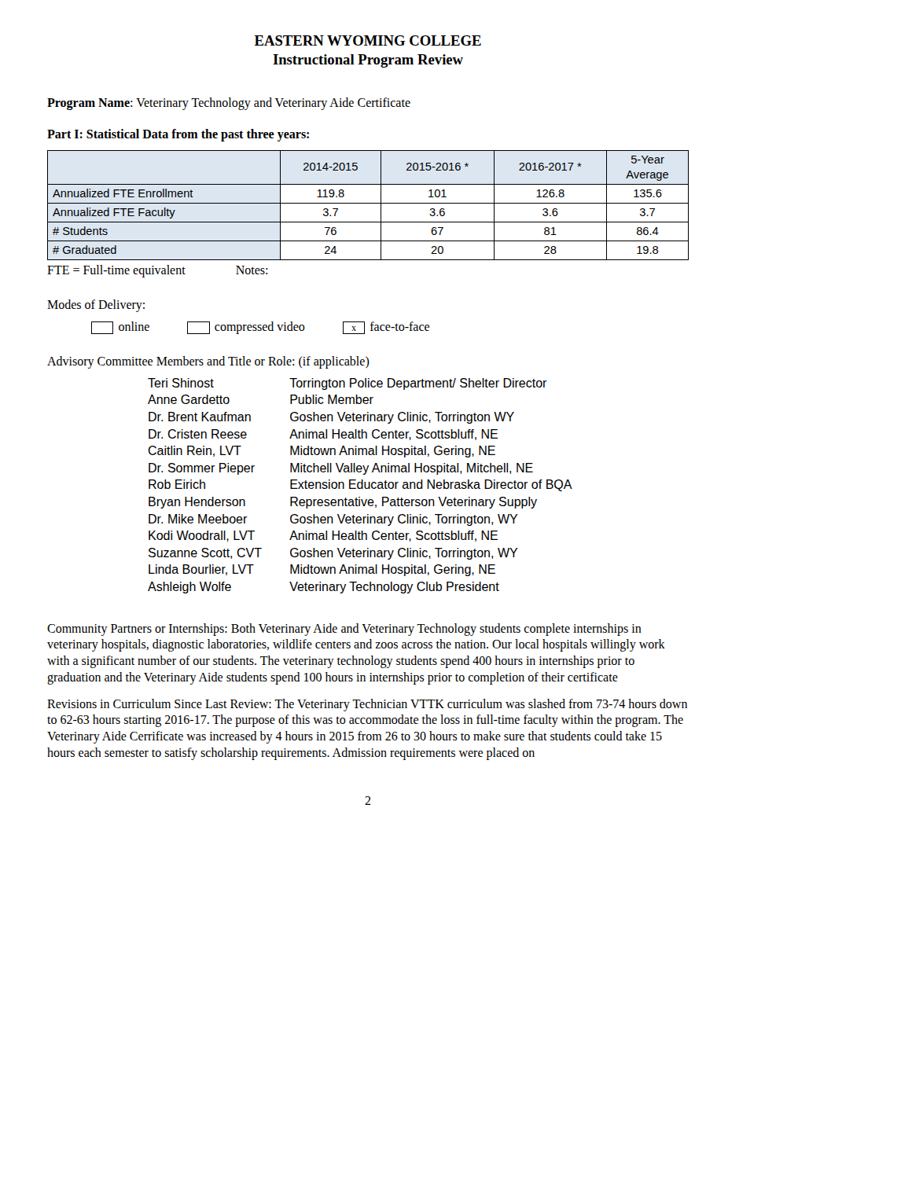EASTERN WYOMING COLLEGEInstructional Program Review
Program Name: Veterinary Technology and Veterinary Aide Certificate
Part I: Statistical Data from the past three years:
| | 2014-2015 | 2015-2016 * | 2016-2017 * | 5-Year Average |
| --- | --- | --- | --- | --- |
| Annualized FTE Enrollment | 119.8 | 101 | 126.8 | 135.6 |
| Annualized FTE Faculty | 3.7 | 3.6 | 3.6 | 3.7 |
| # Students | 76 | 67 | 81 | 86.4 |
| # Graduated | 24 | 20 | 28 | 19.8 |
FTE = Full-time equivalent Notes:
Modes of Delivery:
online compressed video xface-to-face
Advisory Committee Members and Title or Role: (if applicable)
| Teri Shinost | Torrington Police Department/ Shelter Director |
| Anne Gardetto | Public Member |
| Dr. Brent Kaufman | Goshen Veterinary Clinic, Torrington WY |
| Dr. Cristen Reese | Animal Health Center, Scottsbluff, NE |
| Caitlin Rein, LVT | Midtown Animal Hospital, Gering, NE |
| Dr. Sommer Pieper | Mitchell Valley Animal Hospital, Mitchell, NE |
| Rob Eirich | Extension Educator and Nebraska Director of BQA |
| Bryan Henderson | Representative, Patterson Veterinary Supply |
| Dr. Mike Meeboer | Goshen Veterinary Clinic, Torrington, WY |
| Kodi Woodrall, LVT | Animal Health Center, Scottsbluff, NE |
| Suzanne Scott, CVT | Goshen Veterinary Clinic, Torrington, WY |
| Linda Bourlier, LVT | Midtown Animal Hospital, Gering, NE |
| Ashleigh Wolfe | Veterinary Technology Club President |
Community Partners or Internships: Both Veterinary Aide and Veterinary Technology students complete internships in veterinary hospitals, diagnostic laboratories, wildlife centers and zoos across the nation. Our local hospitals willingly work with a significant number of our students. The veterinary technology students spend 400 hours in internships prior to graduation and the Veterinary Aide students spend 100 hours in internships prior to completion of their certificate
Revisions in Curriculum Since Last Review: The Veterinary Technician VTTK curriculum was slashed from 73-74 hours down to 62-63 hours starting 2016-17. The purpose of this was to accommodate the loss in full-time faculty within the program. The Veterinary Aide Cerrificate was increased by 4 hours in 2015 from 26 to 30 hours to make sure that students could take 15 hours each semester to satisfy scholarship requirements. Admission requirements were placed on
2